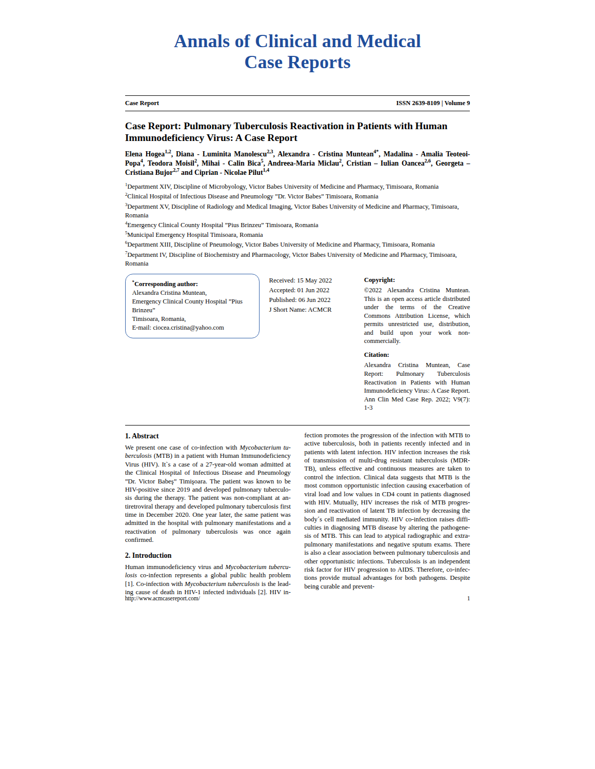Annals of Clinical and Medical
Case Reports
Case Report ISSN 2639-8109 | Volume 9
Case Report: Pulmonary Tuberculosis Reactivation in Patients with Human Immunodeficiency Virus: A Case Report
Elena Hogea1,2, Diana - Luminita Manolescu2,3, Alexandra - Cristina Muntean4*, Madalina - Amalia Teoteoi-Popa4, Teodora Moisil2, Mihai - Calin Bica5, Andreea-Maria Miclau2, Cristian – Iulian Oancea2,6, Georgeta – Cristiana Bujor2,7 and Ciprian - Nicolae Pilut1,4
1Department XIV, Discipline of Microbyology, Victor Babes University of Medicine and Pharmacy, Timisoara, Romania
2Clinical Hospital of Infectious Disease and Pneumology ”Dr. Victor Babes” Timisoara, Romania
3Department XV, Discipline of Radiology and Medical Imaging, Victor Babes University of Medicine and Pharmacy, Timisoara, Romania
4Emergency Clinical County Hospital ”Pius Brinzeu” Timisoara, Romania
5Municipal Emergency Hospital Timisoara, Romania
6Department XIII, Discipline of Pneumology, Victor Babes University of Medicine and Pharmacy, Timisoara, Romania
7Department IV, Discipline of Biochemistry and Pharmacology, Victor Babes University of Medicine and Pharmacy, Timisoara, Romania
*Corresponding author:
Alexandra Cristina Muntean,
Emergency Clinical County Hospital ”Pius Brinzeu”
Timisoara, Romania,
E-mail: ciocea.cristina@yahoo.com
Received: 15 May 2022
Accepted: 01 Jun 2022
Published: 06 Jun 2022
J Short Name: ACMCR
Copyright:
©2022 Alexandra Cristina Muntean. This is an open access article distributed under the terms of the Creative Commons Attribution License, which permits unrestricted use, distribution, and build upon your work non-commercially.
Citation:
Alexandra Cristina Muntean, Case Report: Pulmonary Tuberculosis Reactivation in Patients with Human Immunodeficiency Virus: A Case Report. Ann Clin Med Case Rep. 2022; V9(7): 1-3
1. Abstract
We present one case of co-infection with Mycobacterium tuberculosis (MTB) in a patient with Human Immunodeficiency Virus (HIV). It`s a case of a 27-year-old woman admitted at the Clinical Hospital of Infectious Disease and Pneumology ”Dr. Victor Babeş” Timişoara. The patient was known to be HIV-positive since 2019 and developed pulmonary tuberculosis during the therapy. The patient was non-compliant at antiretroviral therapy and developed pulmonary tuberculosis first time in December 2020. One year later, the same patient was admitted in the hospital with pulmonary manifestations and a reactivation of pulmonary tuberculosis was once again confirmed.
2. Introduction
Human immunodeficiency virus and Mycobacterium tuberculosis co-infection represents a global public health problem [1]. Co-infection with Mycobacterium tuberculosis is the leading cause of death in HIV-1 infected individuals [2]. HIV infection promotes the progression of the infection with MTB to active tuberculosis, both in patients recently infected and in patients with latent infection. HIV infection increases the risk of transmission of multi-drug resistant tuberculosis (MDR-TB), unless effective and continuous measures are taken to control the infection. Clinical data suggests that MTB is the most common opportunistic infection causing exacerbation of viral load and low values in CD4 count in patients diagnosed with HIV. Mutually, HIV increases the risk of MTB progression and reactivation of latent TB infection by decreasing the body´s cell mediated immunity. HIV co-infection raises difficulties in diagnosing MTB disease by altering the pathogenesis of MTB. This can lead to atypical radiographic and extrapulmonary manifestations and negative sputum exams. There is also a clear association between pulmonary tuberculosis and other opportunistic infections. Tuberculosis is an independent risk factor for HIV progression to AIDS. Therefore, co-infections provide mutual advantages for both pathogens. Despite being curable and prevent-
http://www.acmcasereport.com/ 1